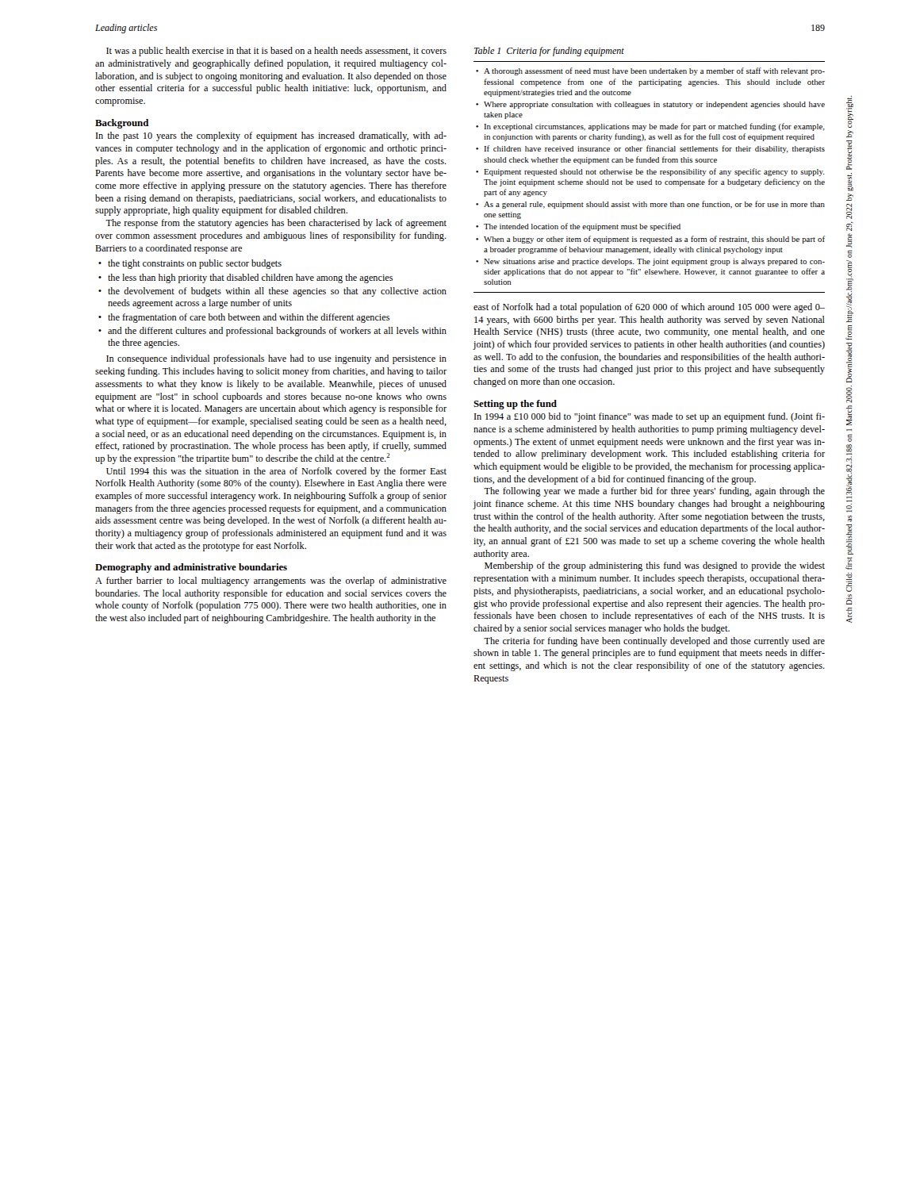Leading articles
189
It was a public health exercise in that it is based on a health needs assessment, it covers an administratively and geographically defined population, it required multiagency collaboration, and is subject to ongoing monitoring and evaluation. It also depended on those other essential criteria for a successful public health initiative: luck, opportunism, and compromise.
Background
In the past 10 years the complexity of equipment has increased dramatically, with advances in computer technology and in the application of ergonomic and orthotic principles. As a result, the potential benefits to children have increased, as have the costs. Parents have become more assertive, and organisations in the voluntary sector have become more effective in applying pressure on the statutory agencies. There has therefore been a rising demand on therapists, paediatricians, social workers, and educationalists to supply appropriate, high quality equipment for disabled children.
The response from the statutory agencies has been characterised by lack of agreement over common assessment procedures and ambiguous lines of responsibility for funding. Barriers to a coordinated response are
the tight constraints on public sector budgets
the less than high priority that disabled children have among the agencies
the devolvement of budgets within all these agencies so that any collective action needs agreement across a large number of units
the fragmentation of care both between and within the different agencies
and the different cultures and professional backgrounds of workers at all levels within the three agencies.
In consequence individual professionals have had to use ingenuity and persistence in seeking funding. This includes having to solicit money from charities, and having to tailor assessments to what they know is likely to be available. Meanwhile, pieces of unused equipment are "lost" in school cupboards and stores because no-one knows who owns what or where it is located. Managers are uncertain about which agency is responsible for what type of equipment—for example, specialised seating could be seen as a health need, a social need, or as an educational need depending on the circumstances. Equipment is, in effect, rationed by procrastination. The whole process has been aptly, if cruelly, summed up by the expression "the tripartite bum" to describe the child at the centre.2
Until 1994 this was the situation in the area of Norfolk covered by the former East Norfolk Health Authority (some 80% of the county). Elsewhere in East Anglia there were examples of more successful interagency work. In neighbouring Suffolk a group of senior managers from the three agencies processed requests for equipment, and a communication aids assessment centre was being developed. In the west of Norfolk (a different health authority) a multiagency group of professionals administered an equipment fund and it was their work that acted as the prototype for east Norfolk.
Demography and administrative boundaries
A further barrier to local multiagency arrangements was the overlap of administrative boundaries. The local authority responsible for education and social services covers the whole county of Norfolk (population 775 000). There were two health authorities, one in the west also included part of neighbouring Cambridgeshire. The health authority in the
Table 1 Criteria for funding equipment
A thorough assessment of need must have been undertaken by a member of staff with relevant professional competence from one of the participating agencies. This should include other equipment/strategies tried and the outcome
Where appropriate consultation with colleagues in statutory or independent agencies should have taken place
In exceptional circumstances, applications may be made for part or matched funding (for example, in conjunction with parents or charity funding), as well as for the full cost of equipment required
If children have received insurance or other financial settlements for their disability, therapists should check whether the equipment can be funded from this source
Equipment requested should not otherwise be the responsibility of any specific agency to supply. The joint equipment scheme should not be used to compensate for a budgetary deficiency on the part of any agency
As a general rule, equipment should assist with more than one function, or be for use in more than one setting
The intended location of the equipment must be specified
When a buggy or other item of equipment is requested as a form of restraint, this should be part of a broader programme of behaviour management, ideally with clinical psychology input
New situations arise and practice develops. The joint equipment group is always prepared to consider applications that do not appear to "fit" elsewhere. However, it cannot guarantee to offer a solution
east of Norfolk had a total population of 620 000 of which around 105 000 were aged 0–14 years, with 6600 births per year. This health authority was served by seven National Health Service (NHS) trusts (three acute, two community, one mental health, and one joint) of which four provided services to patients in other health authorities (and counties) as well. To add to the confusion, the boundaries and responsibilities of the health authorities and some of the trusts had changed just prior to this project and have subsequently changed on more than one occasion.
Setting up the fund
In 1994 a £10 000 bid to "joint finance" was made to set up an equipment fund. (Joint finance is a scheme administered by health authorities to pump priming multiagency developments.) The extent of unmet equipment needs were unknown and the first year was intended to allow preliminary development work. This included establishing criteria for which equipment would be eligible to be provided, the mechanism for processing applications, and the development of a bid for continued financing of the group.
The following year we made a further bid for three years' funding, again through the joint finance scheme. At this time NHS boundary changes had brought a neighbouring trust within the control of the health authority. After some negotiation between the trusts, the health authority, and the social services and education departments of the local authority, an annual grant of £21 500 was made to set up a scheme covering the whole health authority area.
Membership of the group administering this fund was designed to provide the widest representation with a minimum number. It includes speech therapists, occupational therapists, and physiotherapists, paediatricians, a social worker, and an educational psychologist who provide professional expertise and also represent their agencies. The health professionals have been chosen to include representatives of each of the NHS trusts. It is chaired by a senior social services manager who holds the budget.
The criteria for funding have been continually developed and those currently used are shown in table 1. The general principles are to fund equipment that meets needs in different settings, and which is not the clear responsibility of one of the statutory agencies. Requests
Arch Dis Child: first published as 10.1136/adc.82.3.188 on 1 March 2000. Downloaded from http://adc.bmj.com/ on June 29, 2022 by guest. Protected by copyright.